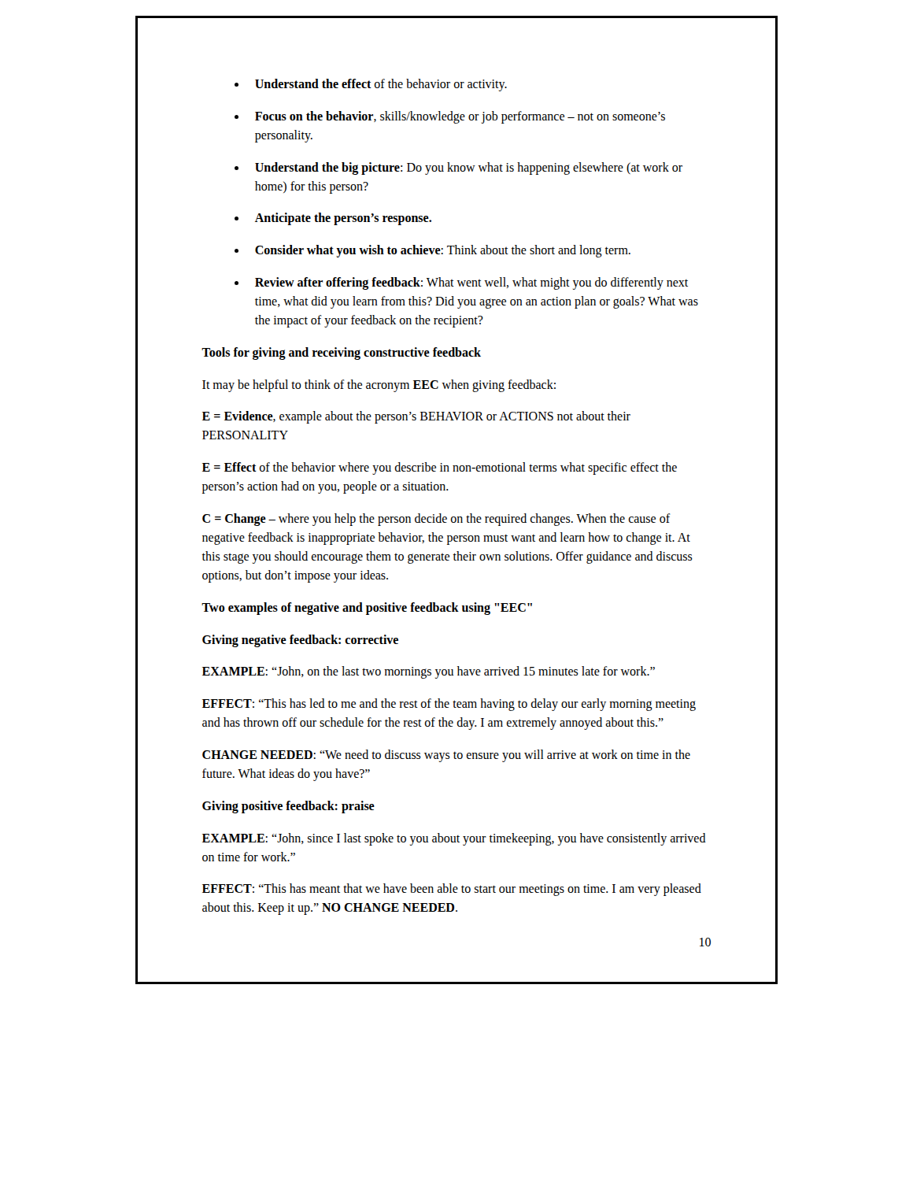Understand the effect of the behavior or activity.
Focus on the behavior, skills/knowledge or job performance – not on someone’s personality.
Understand the big picture: Do you know what is happening elsewhere (at work or home) for this person?
Anticipate the person’s response.
Consider what you wish to achieve: Think about the short and long term.
Review after offering feedback: What went well, what might you do differently next time, what did you learn from this? Did you agree on an action plan or goals? What was the impact of your feedback on the recipient?
Tools for giving and receiving constructive feedback
It may be helpful to think of the acronym EEC when giving feedback:
E = Evidence, example about the person’s BEHAVIOR or ACTIONS not about their PERSONALITY
E = Effect of the behavior where you describe in non-emotional terms what specific effect the person’s action had on you, people or a situation.
C = Change – where you help the person decide on the required changes. When the cause of negative feedback is inappropriate behavior, the person must want and learn how to change it. At this stage you should encourage them to generate their own solutions. Offer guidance and discuss options, but don’t impose your ideas.
Two examples of negative and positive feedback using "EEC"
Giving negative feedback: corrective
EXAMPLE: “John, on the last two mornings you have arrived 15 minutes late for work.”
EFFECT: “This has led to me and the rest of the team having to delay our early morning meeting and has thrown off our schedule for the rest of the day. I am extremely annoyed about this.”
CHANGE NEEDED: “We need to discuss ways to ensure you will arrive at work on time in the future. What ideas do you have?”
Giving positive feedback: praise
EXAMPLE: “John, since I last spoke to you about your timekeeping, you have consistently arrived on time for work.”
EFFECT: “This has meant that we have been able to start our meetings on time. I am very pleased about this. Keep it up.” NO CHANGE NEEDED.
10